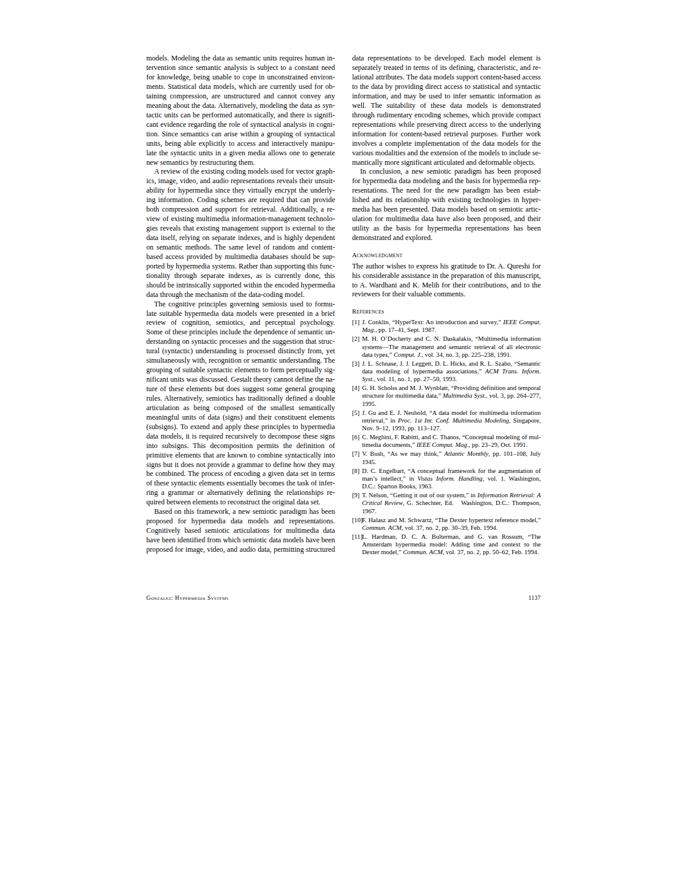models. Modeling the data as semantic units requires human intervention since semantic analysis is subject to a constant need for knowledge, being unable to cope in unconstrained environments. Statistical data models, which are currently used for obtaining compression, are unstructured and cannot convey any meaning about the data. Alternatively, modeling the data as syntactic units can be performed automatically, and there is significant evidence regarding the role of syntactical analysis in cognition. Since semantics can arise within a grouping of syntactical units, being able explicitly to access and interactively manipulate the syntactic units in a given media allows one to generate new semantics by restructuring them.
A review of the existing coding models used for vector graphics, image, video, and audio representations reveals their unsuitability for hypermedia since they virtually encrypt the underlying information. Coding schemes are required that can provide both compression and support for retrieval. Additionally, a review of existing multimedia information-management technologies reveals that existing management support is external to the data itself, relying on separate indexes, and is highly dependent on semantic methods. The same level of random and content-based access provided by multimedia databases should be supported by hypermedia systems. Rather than supporting this functionality through separate indexes, as is currently done, this should be intrinsically supported within the encoded hypermedia data through the mechanism of the data-coding model.
The cognitive principles governing semiosis used to formulate suitable hypermedia data models were presented in a brief review of cognition, semiotics, and perceptual psychology. Some of these principles include the dependence of semantic understanding on syntactic processes and the suggestion that structural (syntactic) understanding is processed distinctly from, yet simultaneously with, recognition or semantic understanding. The grouping of suitable syntactic elements to form perceptually significant units was discussed. Gestalt theory cannot define the nature of these elements but does suggest some general grouping rules. Alternatively, semiotics has traditionally defined a double articulation as being composed of the smallest semantically meaningful units of data (signs) and their constituent elements (subsigns). To extend and apply these principles to hypermedia data models, it is required recursively to decompose these signs into subsigns. This decomposition permits the definition of primitive elements that are known to combine syntactically into signs but it does not provide a grammar to define how they may be combined. The process of encoding a given data set in terms of these syntactic elements essentially becomes the task of inferring a grammar or alternatively defining the relationships required between elements to reconstruct the original data set.
Based on this framework, a new semiotic paradigm has been proposed for hypermedia data models and representations. Cognitively based semiotic articulations for multimedia data have been identified from which semiotic data models have been proposed for image, video, and audio data, permitting structured data representations to be developed. Each model element is separately treated in terms of its defining, characteristic, and relational attributes. The data models support content-based access to the data by providing direct access to statistical and syntactic information, and may be used to infer semantic information as well. The suitability of these data models is demonstrated through rudimentary encoding schemes, which provide compact representations while preserving direct access to the underlying information for content-based retrieval purposes. Further work involves a complete implementation of the data models for the various modalities and the extension of the models to include semantically more significant articulated and deformable objects.
In conclusion, a new semiotic paradigm has been proposed for hypermedia data modeling and the basis for hypermedia representations. The need for the new paradigm has been established and its relationship with existing technologies in hypermedia has been presented. Data models based on semiotic articulation for multimedia data have also been proposed, and their utility as the basis for hypermedia representations has been demonstrated and explored.
Acknowledgment
The author wishes to express his gratitude to Dr. A. Qureshi for his considerable assistance in the preparation of this manuscript, to A. Wardhani and K. Melih for their contributions, and to the reviewers for their valuable comments.
References
[1] J. Conklin, “HyperText: An introduction and survey,” IEEE Comput. Mag., pp. 17–41, Sept. 1987.
[2] M. H. O’Docherty and C. N. Daskalakis, “Multimedia information systems—The management and semantic retrieval of all electronic data types,” Comput. J., vol. 34, no. 3, pp. 225–238, 1991.
[3] J. L. Schnase, J. J. Leggett, D. L. Hicks, and R. L. Szabo, “Semantic data modeling of hypermedia associations,” ACM Trans. Inform. Syst., vol. 11, no. 1, pp. 27–50, 1993.
[4] G. H. Scholss and M. J. Wynblatt, “Providing definition and temporal structure for multimedia data,” Multimedia Syst., vol. 3, pp. 264–277, 1995.
[5] J. Gu and E. J. Neuhold, “A data model for multimedia information retrieval,” in Proc. 1st Int. Conf. Multimedia Modeling, Singapore, Nov. 9–12, 1993, pp. 113–127.
[6] C. Meghini, F. Rabitti, and C. Thanos, “Conceptual modeling of multimedia documents,” IEEE Comput. Mag., pp. 23–29, Oct. 1991.
[7] V. Bush, “As we may think,” Atlantic Monthly, pp. 101–108, July 1945.
[8] D. C. Engelbart, “A conceptual framework for the augmentation of man’s intellect,” in Vistas Inform. Handling, vol. 1. Washington, D.C.: Sparton Books, 1963.
[9] T. Nelson, “Getting it out of our system,” in Information Retrieval: A Critical Review, G. Schechter, Ed. Washington, D.C.: Thompson, 1967.
[10] F. Halasz and M. Schwartz, “The Dexter hypertext reference model,” Commun. ACM, vol. 37, no. 2, pp. 30–39, Feb. 1994.
[11] L. Hardman, D. C. A. Bulterman, and G. van Rossum, “The Amsterdam hypermedia model: Adding time and context to the Dexter model,” Commun. ACM, vol. 37, no. 2, pp. 50–62, Feb. 1994.
Gonzalez: Hypermedia Systems 1137